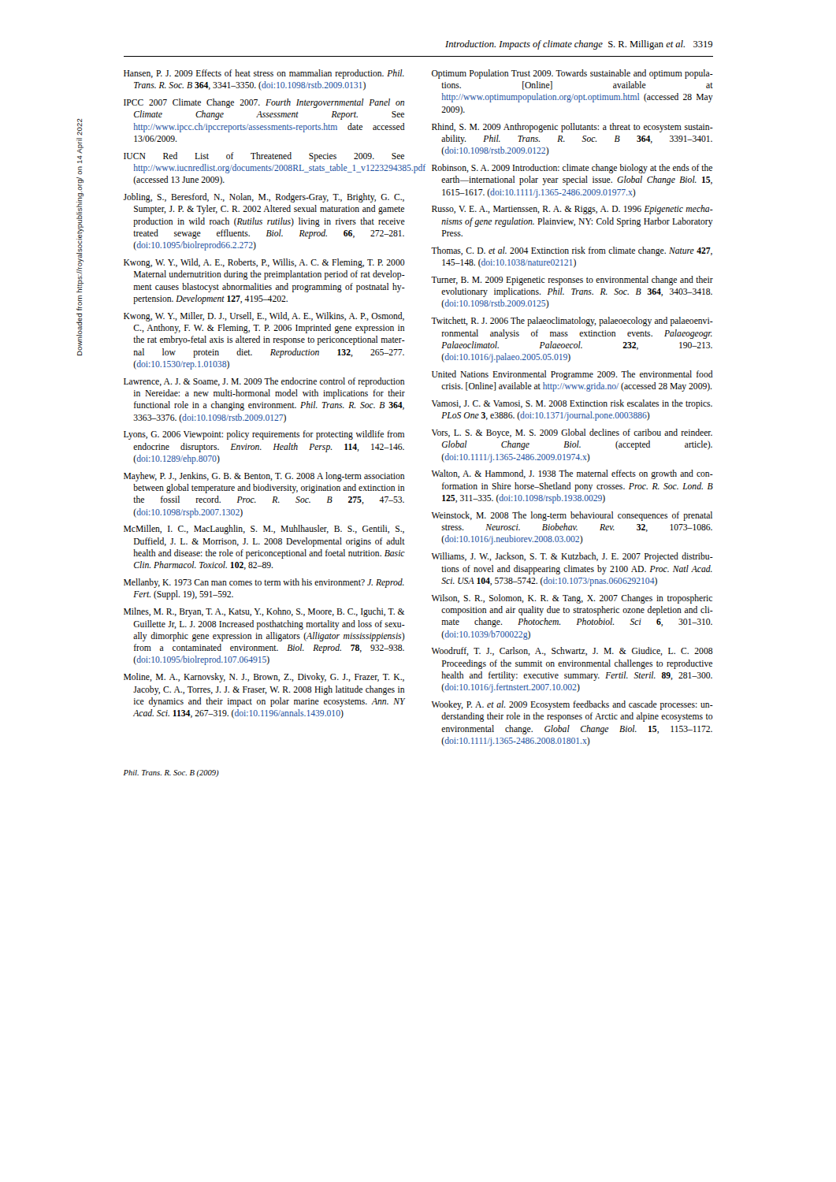Downloaded from https://royalsocietypublishing.org/ on 14 April 2022
Introduction. Impacts of climate change S. R. Milligan et al. 3319
Hansen, P. J. 2009 Effects of heat stress on mammalian reproduction. Phil. Trans. R. Soc. B 364, 3341–3350. (doi:10.1098/rstb.2009.0131)
IPCC 2007 Climate Change 2007. Fourth Intergovernmental Panel on Climate Change Assessment Report. See http://www.ipcc.ch/ipccreports/assessments-reports.htm date accessed 13/06/2009.
IUCN Red List of Threatened Species 2009. See http://www.iucnredlist.org/documents/2008RL_stats_table_1_v1223294385.pdf (accessed 13 June 2009).
Jobling, S., Beresford, N., Nolan, M., Rodgers-Gray, T., Brighty, G. C., Sumpter, J. P. & Tyler, C. R. 2002 Altered sexual maturation and gamete production in wild roach (Rutilus rutilus) living in rivers that receive treated sewage effluents. Biol. Reprod. 66, 272–281. (doi:10.1095/biolreprod66.2.272)
Kwong, W. Y., Wild, A. E., Roberts, P., Willis, A. C. & Fleming, T. P. 2000 Maternal undernutrition during the preimplantation period of rat development causes blastocyst abnormalities and programming of postnatal hypertension. Development 127, 4195–4202.
Kwong, W. Y., Miller, D. J., Ursell, E., Wild, A. E., Wilkins, A. P., Osmond, C., Anthony, F. W. & Fleming, T. P. 2006 Imprinted gene expression in the rat embryo-fetal axis is altered in response to periconceptional maternal low protein diet. Reproduction 132, 265–277. (doi:10.1530/rep.1.01038)
Lawrence, A. J. & Soame, J. M. 2009 The endocrine control of reproduction in Nereidae: a new multi-hormonal model with implications for their functional role in a changing environment. Phil. Trans. R. Soc. B 364, 3363–3376. (doi:10.1098/rstb.2009.0127)
Lyons, G. 2006 Viewpoint: policy requirements for protecting wildlife from endocrine disruptors. Environ. Health Persp. 114, 142–146. (doi:10.1289/ehp.8070)
Mayhew, P. J., Jenkins, G. B. & Benton, T. G. 2008 A long-term association between global temperature and biodiversity, origination and extinction in the fossil record. Proc. R. Soc. B 275, 47–53. (doi:10.1098/rspb.2007.1302)
McMillen, I. C., MacLaughlin, S. M., Muhlhausler, B. S., Gentili, S., Duffield, J. L. & Morrison, J. L. 2008 Developmental origins of adult health and disease: the role of periconceptional and foetal nutrition. Basic Clin. Pharmacol. Toxicol. 102, 82–89.
Mellanby, K. 1973 Can man comes to term with his environment? J. Reprod. Fert. (Suppl. 19), 591–592.
Milnes, M. R., Bryan, T. A., Katsu, Y., Kohno, S., Moore, B. C., Iguchi, T. & Guillette Jr, L. J. 2008 Increased posthatching mortality and loss of sexually dimorphic gene expression in alligators (Alligator mississippiensis) from a contaminated environment. Biol. Reprod. 78, 932–938. (doi:10.1095/biolreprod.107.064915)
Moline, M. A., Karnovsky, N. J., Brown, Z., Divoky, G. J., Frazer, T. K., Jacoby, C. A., Torres, J. J. & Fraser, W. R. 2008 High latitude changes in ice dynamics and their impact on polar marine ecosystems. Ann. NY Acad. Sci. 1134, 267–319. (doi:10.1196/annals.1439.010)
Optimum Population Trust 2009. Towards sustainable and optimum populations. [Online] available at http://www.optimumpopulation.org/opt.optimum.html (accessed 28 May 2009).
Rhind, S. M. 2009 Anthropogenic pollutants: a threat to ecosystem sustainability. Phil. Trans. R. Soc. B 364, 3391–3401. (doi:10.1098/rstb.2009.0122)
Robinson, S. A. 2009 Introduction: climate change biology at the ends of the earth—international polar year special issue. Global Change Biol. 15, 1615–1617. (doi:10.1111/j.1365-2486.2009.01977.x)
Russo, V. E. A., Martienssen, R. A. & Riggs, A. D. 1996 Epigenetic mechanisms of gene regulation. Plainview, NY: Cold Spring Harbor Laboratory Press.
Thomas, C. D. et al. 2004 Extinction risk from climate change. Nature 427, 145–148. (doi:10.1038/nature02121)
Turner, B. M. 2009 Epigenetic responses to environmental change and their evolutionary implications. Phil. Trans. R. Soc. B 364, 3403–3418. (doi:10.1098/rstb.2009.0125)
Twitchett, R. J. 2006 The palaeoclimatology, palaeoecology and palaeoenvironmental analysis of mass extinction events. Palaeogeogr. Palaeoclimatol. Palaeoecol. 232, 190–213. (doi:10.1016/j.palaeo.2005.05.019)
United Nations Environmental Programme 2009. The environmental food crisis. [Online] available at http://www.grida.no/ (accessed 28 May 2009).
Vamosi, J. C. & Vamosi, S. M. 2008 Extinction risk escalates in the tropics. PLoS One 3, e3886. (doi:10.1371/journal.pone.0003886)
Vors, L. S. & Boyce, M. S. 2009 Global declines of caribou and reindeer. Global Change Biol. (accepted article). (doi:10.1111/j.1365-2486.2009.01974.x)
Walton, A. & Hammond, J. 1938 The maternal effects on growth and conformation in Shire horse–Shetland pony crosses. Proc. R. Soc. Lond. B 125, 311–335. (doi:10.1098/rspb.1938.0029)
Weinstock, M. 2008 The long-term behavioural consequences of prenatal stress. Neurosci. Biobehav. Rev. 32, 1073–1086. (doi:10.1016/j.neubiorev.2008.03.002)
Williams, J. W., Jackson, S. T. & Kutzbach, J. E. 2007 Projected distributions of novel and disappearing climates by 2100 AD. Proc. Natl Acad. Sci. USA 104, 5738–5742. (doi:10.1073/pnas.0606292104)
Wilson, S. R., Solomon, K. R. & Tang, X. 2007 Changes in tropospheric composition and air quality due to stratospheric ozone depletion and climate change. Photochem. Photobiol. Sci 6, 301–310. (doi:10.1039/b700022g)
Woodruff, T. J., Carlson, A., Schwartz, J. M. & Giudice, L. C. 2008 Proceedings of the summit on environmental challenges to reproductive health and fertility: executive summary. Fertil. Steril. 89, 281–300. (doi:10.1016/j.fertnstert.2007.10.002)
Wookey, P. A. et al. 2009 Ecosystem feedbacks and cascade processes: understanding their role in the responses of Arctic and alpine ecosystems to environmental change. Global Change Biol. 15, 1153–1172. (doi:10.1111/j.1365-2486.2008.01801.x)
Phil. Trans. R. Soc. B (2009)